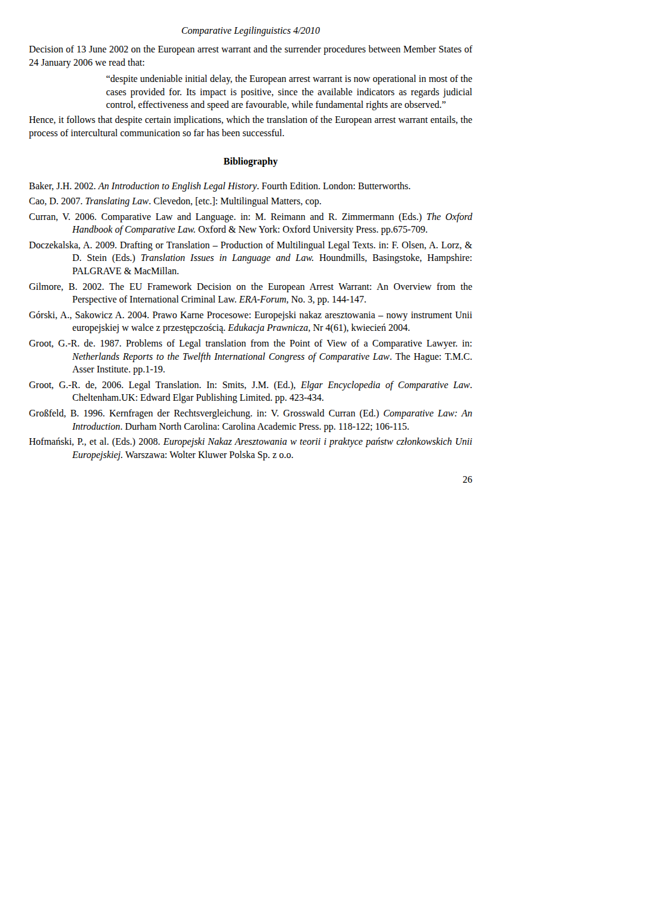Comparative Legilinguistics 4/2010
Decision of 13 June 2002 on the European arrest warrant and the surrender procedures between Member States of 24 January 2006 we read that:
“despite undeniable initial delay, the European arrest warrant is now operational in most of the cases provided for. Its impact is positive, since the available indicators as regards judicial control, effectiveness and speed are favourable, while fundamental rights are observed.”
Hence, it follows that despite certain implications, which the translation of the European arrest warrant entails, the process of intercultural communication so far has been successful.
Bibliography
Baker, J.H. 2002. An Introduction to English Legal History. Fourth Edition. London: Butterworths.
Cao, D. 2007. Translating Law. Clevedon, [etc.]: Multilingual Matters, cop.
Curran, V. 2006. Comparative Law and Language. in: M. Reimann and R. Zimmermann (Eds.) The Oxford Handbook of Comparative Law. Oxford & New York: Oxford University Press. pp.675-709.
Doczekalska, A. 2009. Drafting or Translation – Production of Multilingual Legal Texts. in: F. Olsen, A. Lorz, & D. Stein (Eds.) Translation Issues in Language and Law. Houndmills, Basingstoke, Hampshire: PALGRAVE & MacMillan.
Gilmore, B. 2002. The EU Framework Decision on the European Arrest Warrant: An Overview from the Perspective of International Criminal Law. ERA-Forum, No. 3, pp. 144-147.
Górski, A., Sakowicz A. 2004. Prawo Karne Procesowe: Europejski nakaz aresztowania – nowy instrument Unii europejskiej w walce z przestępczością. Edukacja Prawnicza, Nr 4(61), kwiecień 2004.
Groot, G.-R. de. 1987. Problems of Legal translation from the Point of View of a Comparative Lawyer. in: Netherlands Reports to the Twelfth International Congress of Comparative Law. The Hague: T.M.C. Asser Institute. pp.1-19.
Groot, G.-R. de, 2006. Legal Translation. In: Smits, J.M. (Ed.), Elgar Encyclopedia of Comparative Law. Cheltenham.UK: Edward Elgar Publishing Limited. pp. 423-434.
Großfeld, B. 1996. Kernfragen der Rechtsvergleichung. in: V. Grosswald Curran (Ed.) Comparative Law: An Introduction. Durham North Carolina: Carolina Academic Press. pp. 118-122; 106-115.
Hofmański, P., et al. (Eds.) 2008. Europejski Nakaz Aresztowania w teorii i praktyce państw członkowskich Unii Europejskiej. Warszawa: Wolter Kluwer Polska Sp. z o.o.
26